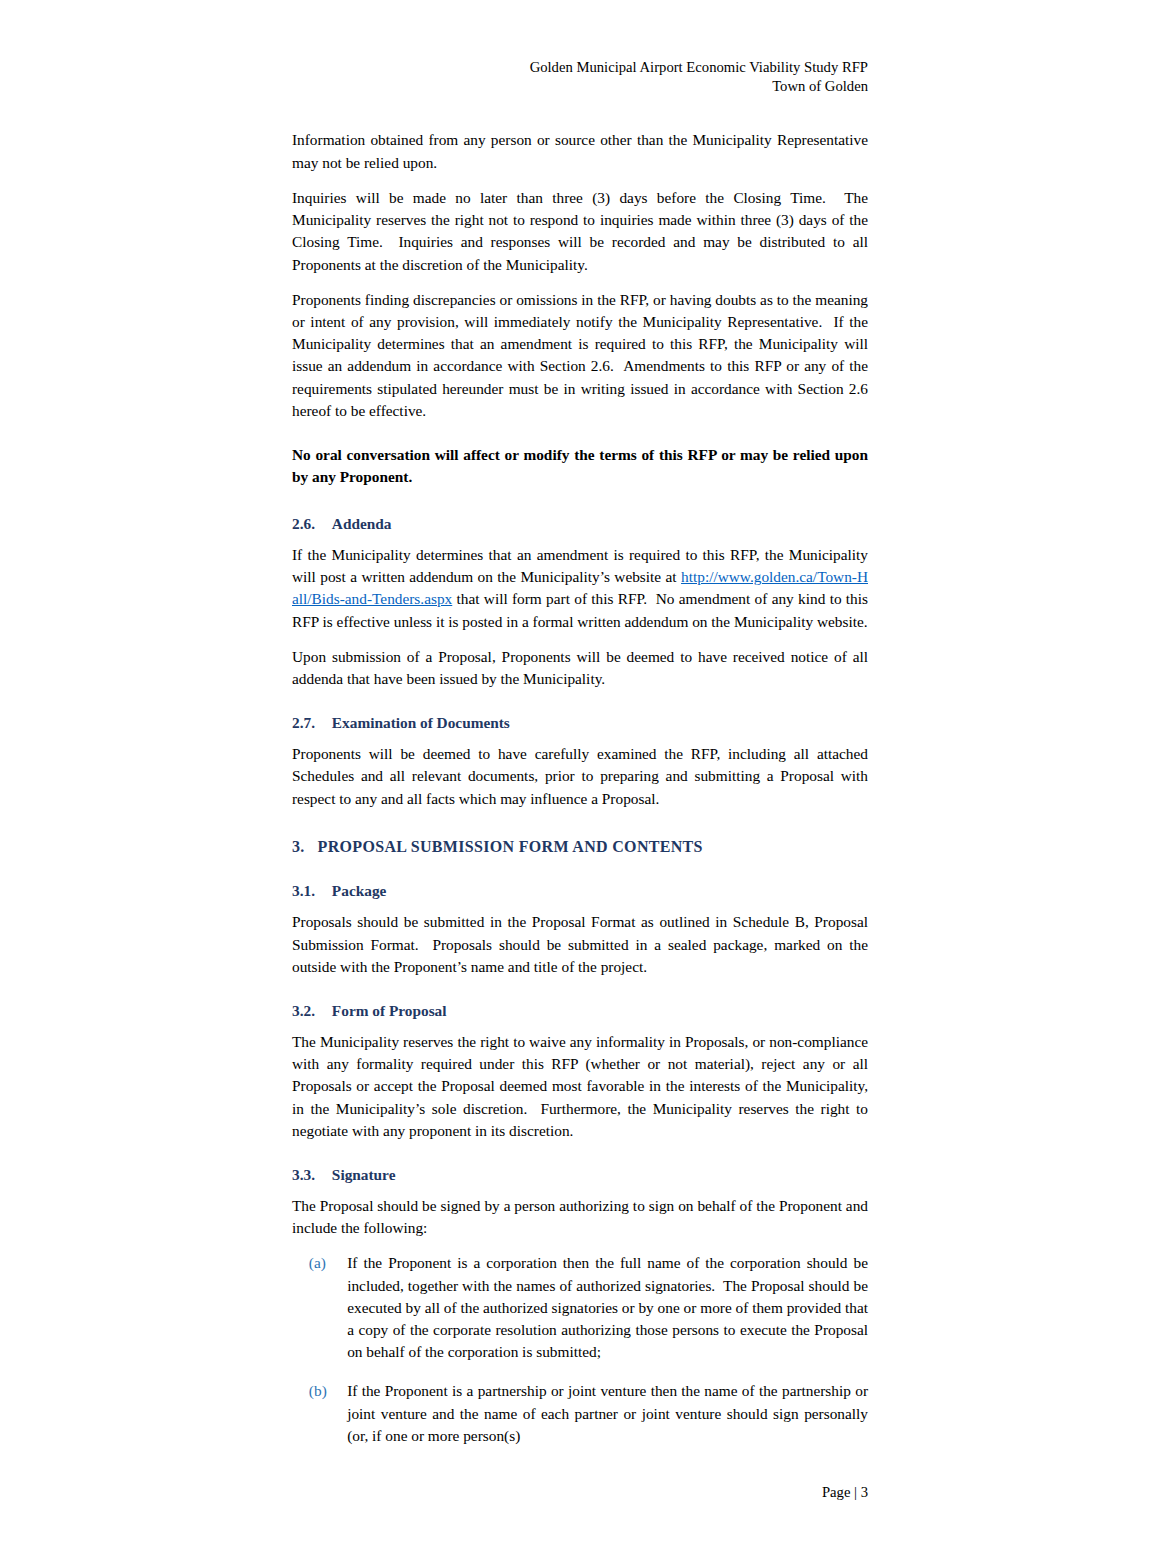Golden Municipal Airport Economic Viability Study RFP Town of Golden
Information obtained from any person or source other than the Municipality Representative may not be relied upon.
Inquiries will be made no later than three (3) days before the Closing Time. The Municipality reserves the right not to respond to inquiries made within three (3) days of the Closing Time. Inquiries and responses will be recorded and may be distributed to all Proponents at the discretion of the Municipality.
Proponents finding discrepancies or omissions in the RFP, or having doubts as to the meaning or intent of any provision, will immediately notify the Municipality Representative. If the Municipality determines that an amendment is required to this RFP, the Municipality will issue an addendum in accordance with Section 2.6. Amendments to this RFP or any of the requirements stipulated hereunder must be in writing issued in accordance with Section 2.6 hereof to be effective.
No oral conversation will affect or modify the terms of this RFP or may be relied upon by any Proponent.
2.6. Addenda
If the Municipality determines that an amendment is required to this RFP, the Municipality will post a written addendum on the Municipality’s website at http://www.golden.ca/Town-Hall/Bids-and-Tenders.aspx that will form part of this RFP. No amendment of any kind to this RFP is effective unless it is posted in a formal written addendum on the Municipality website.
Upon submission of a Proposal, Proponents will be deemed to have received notice of all addenda that have been issued by the Municipality.
2.7. Examination of Documents
Proponents will be deemed to have carefully examined the RFP, including all attached Schedules and all relevant documents, prior to preparing and submitting a Proposal with respect to any and all facts which may influence a Proposal.
3. PROPOSAL SUBMISSION FORM AND CONTENTS
3.1. Package
Proposals should be submitted in the Proposal Format as outlined in Schedule B, Proposal Submission Format. Proposals should be submitted in a sealed package, marked on the outside with the Proponent’s name and title of the project.
3.2. Form of Proposal
The Municipality reserves the right to waive any informality in Proposals, or non-compliance with any formality required under this RFP (whether or not material), reject any or all Proposals or accept the Proposal deemed most favorable in the interests of the Municipality, in the Municipality’s sole discretion. Furthermore, the Municipality reserves the right to negotiate with any proponent in its discretion.
3.3. Signature
The Proposal should be signed by a person authorizing to sign on behalf of the Proponent and include the following:
(a) If the Proponent is a corporation then the full name of the corporation should be included, together with the names of authorized signatories. The Proposal should be executed by all of the authorized signatories or by one or more of them provided that a copy of the corporate resolution authorizing those persons to execute the Proposal on behalf of the corporation is submitted;
(b) If the Proponent is a partnership or joint venture then the name of the partnership or joint venture and the name of each partner or joint venture should sign personally (or, if one or more person(s)
Page | 3